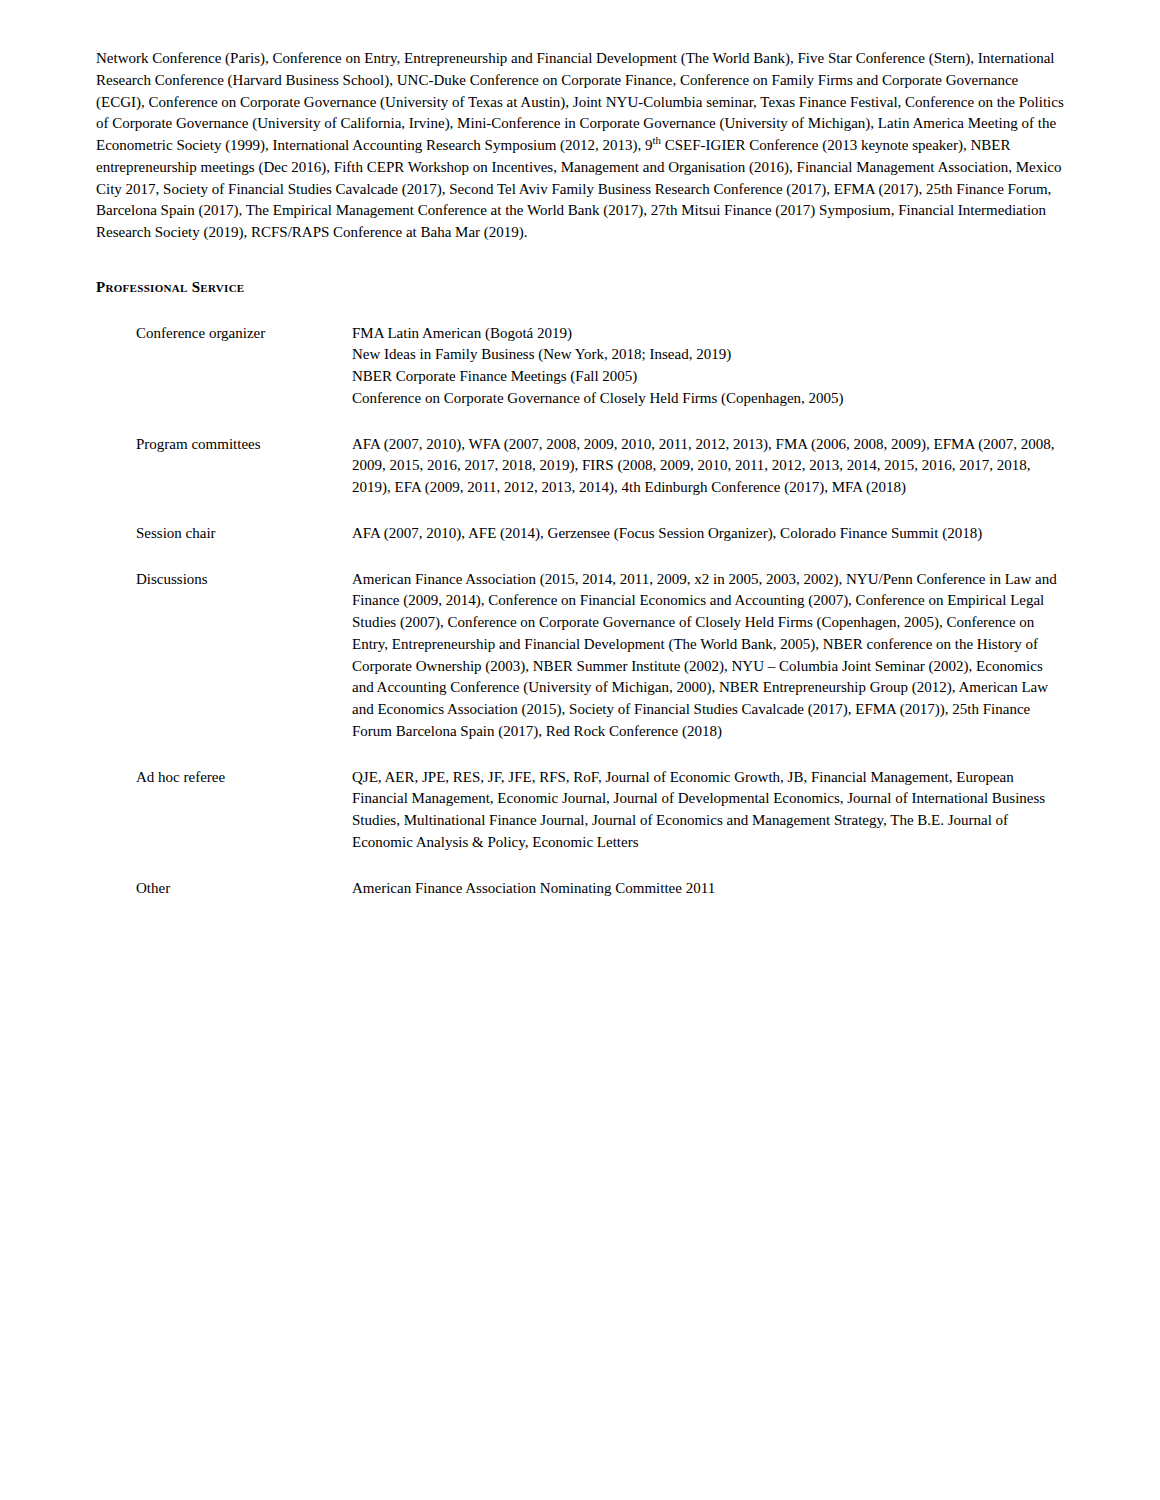Network Conference (Paris), Conference on Entry, Entrepreneurship and Financial Development (The World Bank), Five Star Conference (Stern), International Research Conference (Harvard Business School), UNC-Duke Conference on Corporate Finance, Conference on Family Firms and Corporate Governance (ECGI), Conference on Corporate Governance (University of Texas at Austin), Joint NYU-Columbia seminar, Texas Finance Festival, Conference on the Politics of Corporate Governance (University of California, Irvine), Mini-Conference in Corporate Governance (University of Michigan), Latin America Meeting of the Econometric Society (1999), International Accounting Research Symposium (2012, 2013), 9th CSEF-IGIER Conference (2013 keynote speaker), NBER entrepreneurship meetings (Dec 2016), Fifth CEPR Workshop on Incentives, Management and Organisation (2016), Financial Management Association, Mexico City 2017, Society of Financial Studies Cavalcade (2017), Second Tel Aviv Family Business Research Conference (2017), EFMA (2017), 25th Finance Forum, Barcelona Spain (2017), The Empirical Management Conference at the World Bank (2017), 27th Mitsui Finance (2017) Symposium, Financial Intermediation Research Society (2019), RCFS/RAPS Conference at Baha Mar (2019).
Professional Service
| Conference organizer | FMA Latin American (Bogotá 2019) New Ideas in Family Business (New York, 2018; Insead, 2019) NBER Corporate Finance Meetings (Fall 2005) Conference on Corporate Governance of Closely Held Firms (Copenhagen, 2005) |
| Program committees | AFA (2007, 2010), WFA (2007, 2008, 2009, 2010, 2011, 2012, 2013), FMA (2006, 2008, 2009), EFMA (2007, 2008, 2009, 2015, 2016, 2017, 2018, 2019), FIRS (2008, 2009, 2010, 2011, 2012, 2013, 2014, 2015, 2016, 2017, 2018, 2019), EFA (2009, 2011, 2012, 2013, 2014), 4th Edinburgh Conference (2017), MFA (2018) |
| Session chair | AFA (2007, 2010), AFE (2014), Gerzensee (Focus Session Organizer), Colorado Finance Summit (2018) |
| Discussions | American Finance Association (2015, 2014, 2011, 2009, x2 in 2005, 2003, 2002), NYU/Penn Conference in Law and Finance (2009, 2014), Conference on Financial Economics and Accounting (2007), Conference on Empirical Legal Studies (2007), Conference on Corporate Governance of Closely Held Firms (Copenhagen, 2005), Conference on Entry, Entrepreneurship and Financial Development (The World Bank, 2005), NBER conference on the History of Corporate Ownership (2003), NBER Summer Institute (2002), NYU – Columbia Joint Seminar (2002), Economics and Accounting Conference (University of Michigan, 2000), NBER Entrepreneurship Group (2012), American Law and Economics Association (2015), Society of Financial Studies Cavalcade (2017), EFMA (2017)), 25th Finance Forum Barcelona Spain (2017), Red Rock Conference (2018) |
| Ad hoc referee | QJE, AER, JPE, RES, JF, JFE, RFS, RoF, Journal of Economic Growth, JB, Financial Management, European Financial Management, Economic Journal, Journal of Developmental Economics, Journal of International Business Studies, Multinational Finance Journal, Journal of Economics and Management Strategy, The B.E. Journal of Economic Analysis & Policy, Economic Letters |
| Other | American Finance Association Nominating Committee 2011 |